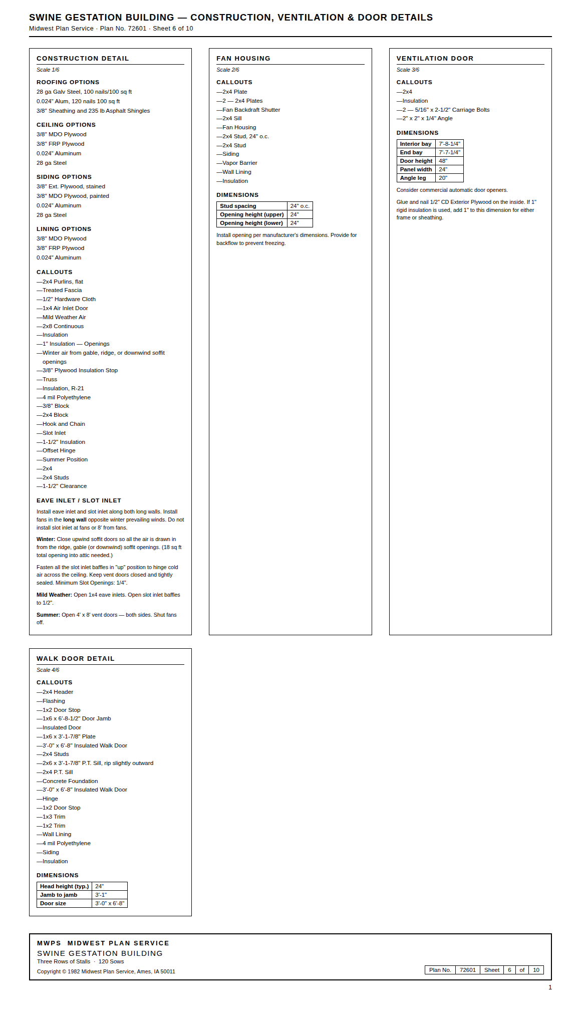Swine Gestation Building — Construction, Ventilation & Door Details
Midwest Plan Service · Plan No. 72601 · Sheet 6 of 10
Construction Detail
Scale 1/6
Roofing Options
28 ga Galv Steel, 100 nails/100 sq ft
0.024" Alum, 120 nails 100 sq ft
3/8" Sheathing and 235 lb Asphalt Shingles
Ceiling Options
3/8" MDO Plywood
3/8" FRP Plywood
0.024" Aluminum
28 ga Steel
Siding Options
3/8" Ext. Plywood, stained
3/8" MDO Plywood, painted
0.024" Aluminum
28 ga Steel
Lining Options
3/8" MDO Plywood
3/8" FRP Plywood
0.024" Aluminum
Callouts
2x4 Purlins, flat
Treated Fascia
1/2" Hardware Cloth
1x4 Air Inlet Door
Mild Weather Air
2x8 Continuous
Insulation
1" Insulation — Openings
Winter air from gable, ridge, or downwind soffit openings
3/8" Plywood Insulation Stop
Truss
Insulation, R-21
4 mil Polyethylene
3/8" Block
2x4 Block
Hook and Chain
Slot Inlet
1-1/2" Insulation
Offset Hinge
Summer Position
2x4
2x4 Studs
1-1/2" Clearance
Eave Inlet / Slot Inlet
Install eave inlet and slot inlet along both long walls. Install fans in the long wall opposite winter prevailing winds. Do not install slot inlet at fans or 8' from fans.
Winter: Close upwind soffit doors so all the air is drawn in from the ridge, gable (or downwind) soffit openings. (18 sq ft total opening into attic needed.)
Fasten all the slot inlet baffles in "up" position to hinge cold air across the ceiling. Keep vent doors closed and tightly sealed. Minimum Slot Openings: 1/4".
Mild Weather: Open 1x4 eave inlets. Open slot inlet baffles to 1/2".
Summer: Open 4' x 8' vent doors — both sides. Shut fans off.
Fan Housing
Scale 2/6
Callouts
2x4 Plate
2 — 2x4 Plates
Fan Backdraft Shutter
2x4 Sill
Fan Housing
2x4 Stud, 24" o.c.
2x4 Stud
Siding
Vapor Barrier
Wall Lining
Insulation
Dimensions
| Stud spacing | 24" o.c. |
| Opening height (upper) | 24" |
| Opening height (lower) | 24" |
Install opening per manufacturer's dimensions. Provide for backflow to prevent freezing.
Ventilation Door
Scale 3/6
Callouts
2x4
Insulation
2 — 5/16" x 2-1/2" Carriage Bolts
2" x 2" x 1/4" Angle
Dimensions
| Interior bay | 7'-8-1/4" |
| End bay | 7'-7-1/4" |
| Door height | 48" |
| Panel width | 24" |
| Angle leg | 20" |
Consider commercial automatic door openers.
Glue and nail 1/2" CD Exterior Plywood on the inside. If 1" rigid insulation is used, add 1" to this dimension for either frame or sheathing.
Walk Door Detail
Scale 4/6
Callouts
2x4 Header
Flashing
1x2 Door Stop
1x6 x 6'-8-1/2" Door Jamb
Insulated Door
1x6 x 3'-1-7/8" Plate
3'-0" x 6'-8" Insulated Walk Door
2x4 Studs
2x6 x 3'-1-7/8" P.T. Sill, rip slightly outward
2x4 P.T. Sill
Concrete Foundation
3'-0" x 6'-8" Insulated Walk Door
Hinge
1x2 Door Stop
1x3 Trim
1x2 Trim
Wall Lining
4 mil Polyethylene
Siding
Insulation
Dimensions
| Head height (typ.) | 24" |
| Jamb to jamb | 3'-1" |
| Door size | 3'-0" x 6'-8" |
MWPS MIDWEST PLAN SERVICE
Swine Gestation Building
Three Rows of Stalls · 120 Sows
Copyright © 1982 Midwest Plan Service, Ames, IA 50011
| Plan No. | 72601 | Sheet | 6 | of | 10 |
1